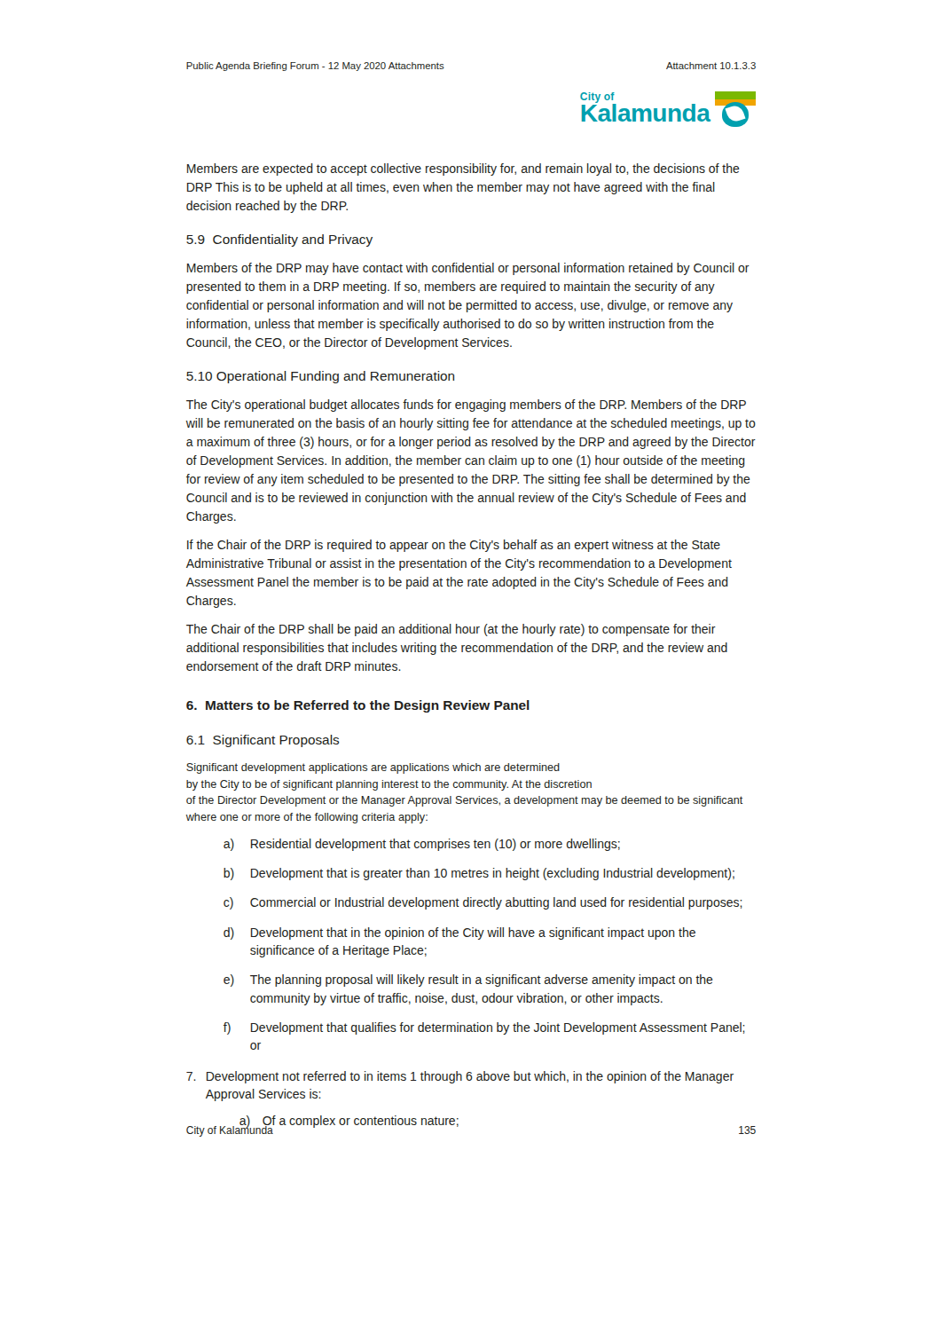Public Agenda Briefing Forum - 12 May 2020 Attachments
Attachment 10.1.3.3
City of
Kalamunda
Members are expected to accept collective responsibility for, and remain loyal to, the decisions of the DRP This is to be upheld at all times, even when the member may not have agreed with the final decision reached by the DRP.
5.9 Confidentiality and Privacy
Members of the DRP may have contact with confidential or personal information retained by Council or presented to them in a DRP meeting. If so, members are required to maintain the security of any confidential or personal information and will not be permitted to access, use, divulge, or remove any information, unless that member is specifically authorised to do so by written instruction from the Council, the CEO, or the Director of Development Services.
5.10 Operational Funding and Remuneration
The City's operational budget allocates funds for engaging members of the DRP. Members of the DRP will be remunerated on the basis of an hourly sitting fee for attendance at the scheduled meetings, up to a maximum of three (3) hours, or for a longer period as resolved by the DRP and agreed by the Director of Development Services. In addition, the member can claim up to one (1) hour outside of the meeting for review of any item scheduled to be presented to the DRP. The sitting fee shall be determined by the Council and is to be reviewed in conjunction with the annual review of the City's Schedule of Fees and Charges.
If the Chair of the DRP is required to appear on the City's behalf as an expert witness at the State Administrative Tribunal or assist in the presentation of the City's recommendation to a Development Assessment Panel the member is to be paid at the rate adopted in the City's Schedule of Fees and Charges.
The Chair of the DRP shall be paid an additional hour (at the hourly rate) to compensate for their additional responsibilities that includes writing the recommendation of the DRP, and the review and endorsement of the draft DRP minutes.
6. Matters to be Referred to the Design Review Panel
6.1 Significant Proposals
Significant development applications are applications which are determined
by the City to be of significant planning interest to the community. At the discretion
of the Director Development or the Manager Approval Services, a development may be deemed to be significant where one or more of the following criteria apply:
Residential development that comprises ten (10) or more dwellings;
Development that is greater than 10 metres in height (excluding Industrial development);
Commercial or Industrial development directly abutting land used for residential purposes;
Development that in the opinion of the City will have a significant impact upon the significance of a Heritage Place;
The planning proposal will likely result in a significant adverse amenity impact on the community by virtue of traffic, noise, dust, odour vibration, or other impacts.
Development that qualifies for determination by the Joint Development Assessment Panel; or
7. Development not referred to in items 1 through 6 above but which, in the opinion of the Manager Approval Services is:
Of a complex or contentious nature;
City of Kalamunda
135